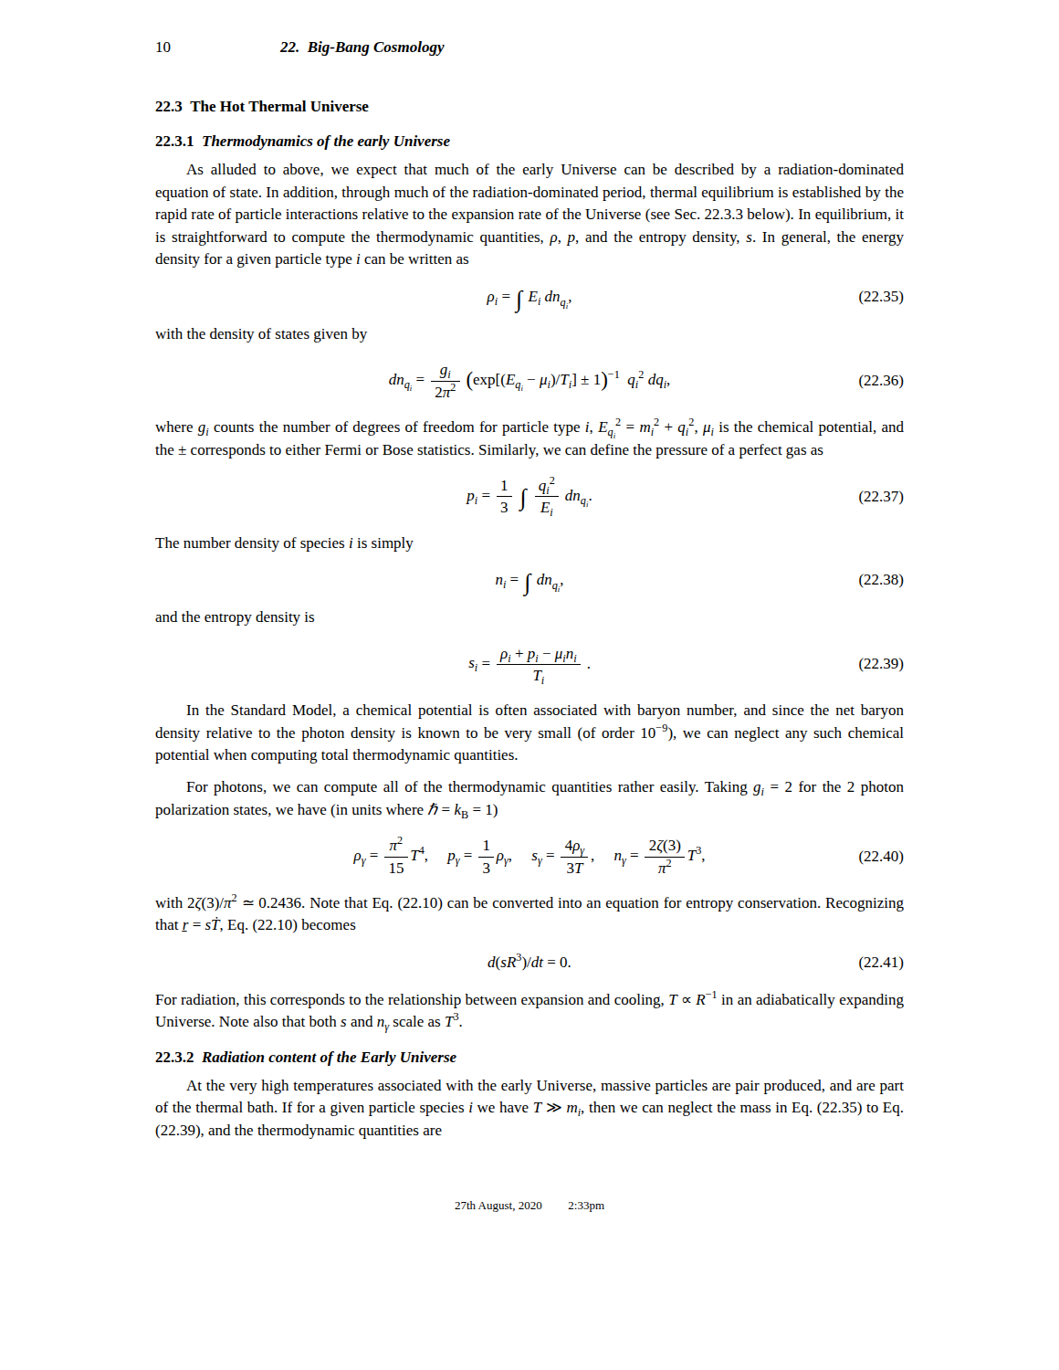10 22. Big-Bang Cosmology
22.3 The Hot Thermal Universe
22.3.1 Thermodynamics of the early Universe
As alluded to above, we expect that much of the early Universe can be described by a radiation-dominated equation of state. In addition, through much of the radiation-dominated period, thermal equilibrium is established by the rapid rate of particle interactions relative to the expansion rate of the Universe (see Sec. 22.3.3 below). In equilibrium, it is straightforward to compute the thermodynamic quantities, ρ, p, and the entropy density, s. In general, the energy density for a given particle type i can be written as
ρi = ∫ Ei dnqi,
(22.35)
with the density of states given by
dnqi = gi 2π2 (exp[(Eqi − μi)/Ti] ± 1)−1 qi2 dqi,
(22.36)
where gi counts the number of degrees of freedom for particle type i, Eqi2 = mi2 + qi2, μi is the chemical potential, and the ± corresponds to either Fermi or Bose statistics. Similarly, we can define the pressure of a perfect gas as
pi = 13 ∫ qi2 Ei dnqi.
(22.37)
The number density of species i is simply
ni = ∫ dnqi,
(22.38)
and the entropy density is
si = ρi + pi − μini Ti .
(22.39)
In the Standard Model, a chemical potential is often associated with baryon number, and since the net baryon density relative to the photon density is known to be very small (of order 10−9), we can neglect any such chemical potential when computing total thermodynamic quantities.
For photons, we can compute all of the thermodynamic quantities rather easily. Taking gi = 2 for the 2 photon polarization states, we have (in units where ℏ = kB = 1)
ργ = π215 T4, pγ = 13 ργ, sγ = 4ργ 3T, nγ = 2ζ(3) π2 T3,
(22.40)
with 2ζ(3)/π2 ≃ 0.2436. Note that Eq. (22.10) can be converted into an equation for entropy conservation. Recognizing that ṟ = sṪ, Eq. (22.10) becomes
d(sR3)/dt = 0.
(22.41)
For radiation, this corresponds to the relationship between expansion and cooling, T ∝ R−1 in an adiabatically expanding Universe. Note also that both s and nγ scale as T3.
22.3.2 Radiation content of the Early Universe
At the very high temperatures associated with the early Universe, massive particles are pair produced, and are part of the thermal bath. If for a given particle species i we have T ≫ mi, then we can neglect the mass in Eq. (22.35) to Eq. (22.39), and the thermodynamic quantities are
27th August, 2020 2:33pm